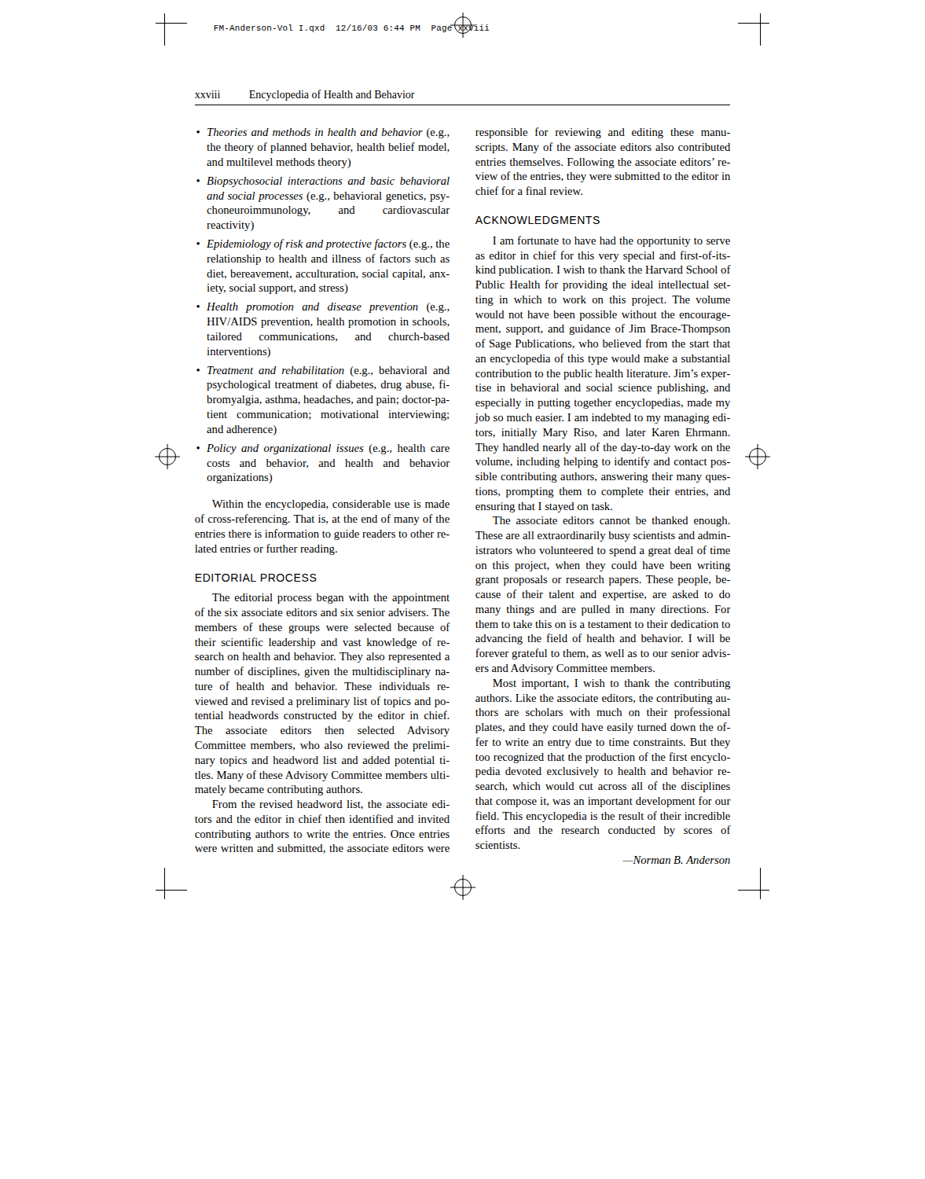FM-Anderson-Vol I.qxd 12/16/03 6:44 PM Page xxviii
xxviii Encyclopedia of Health and Behavior
Theories and methods in health and behavior (e.g., the theory of planned behavior, health belief model, and multilevel methods theory)
Biopsychosocial interactions and basic behavioral and social processes (e.g., behavioral genetics, psychoneuroimmunology, and cardiovascular reactivity)
Epidemiology of risk and protective factors (e.g., the relationship to health and illness of factors such as diet, bereavement, acculturation, social capital, anxiety, social support, and stress)
Health promotion and disease prevention (e.g., HIV/AIDS prevention, health promotion in schools, tailored communications, and church-based interventions)
Treatment and rehabilitation (e.g., behavioral and psychological treatment of diabetes, drug abuse, fibromyalgia, asthma, headaches, and pain; doctor-patient communication; motivational interviewing; and adherence)
Policy and organizational issues (e.g., health care costs and behavior, and health and behavior organizations)
Within the encyclopedia, considerable use is made of cross-referencing. That is, at the end of many of the entries there is information to guide readers to other related entries or further reading.
Editorial Process
The editorial process began with the appointment of the six associate editors and six senior advisers. The members of these groups were selected because of their scientific leadership and vast knowledge of research on health and behavior. They also represented a number of disciplines, given the multidisciplinary nature of health and behavior. These individuals reviewed and revised a preliminary list of topics and potential headwords constructed by the editor in chief. The associate editors then selected Advisory Committee members, who also reviewed the preliminary topics and headword list and added potential titles. Many of these Advisory Committee members ultimately became contributing authors.
From the revised headword list, the associate editors and the editor in chief then identified and invited contributing authors to write the entries. Once entries were written and submitted, the associate editors were responsible for reviewing and editing these manuscripts. Many of the associate editors also contributed entries themselves. Following the associate editors’ review of the entries, they were submitted to the editor in chief for a final review.
Acknowledgments
I am fortunate to have had the opportunity to serve as editor in chief for this very special and first-of-its-kind publication. I wish to thank the Harvard School of Public Health for providing the ideal intellectual setting in which to work on this project. The volume would not have been possible without the encouragement, support, and guidance of Jim Brace-Thompson of Sage Publications, who believed from the start that an encyclopedia of this type would make a substantial contribution to the public health literature. Jim’s expertise in behavioral and social science publishing, and especially in putting together encyclopedias, made my job so much easier. I am indebted to my managing editors, initially Mary Riso, and later Karen Ehrmann. They handled nearly all of the day-to-day work on the volume, including helping to identify and contact possible contributing authors, answering their many questions, prompting them to complete their entries, and ensuring that I stayed on task.
The associate editors cannot be thanked enough. These are all extraordinarily busy scientists and administrators who volunteered to spend a great deal of time on this project, when they could have been writing grant proposals or research papers. These people, because of their talent and expertise, are asked to do many things and are pulled in many directions. For them to take this on is a testament to their dedication to advancing the field of health and behavior. I will be forever grateful to them, as well as to our senior advisers and Advisory Committee members.
Most important, I wish to thank the contributing authors. Like the associate editors, the contributing authors are scholars with much on their professional plates, and they could have easily turned down the offer to write an entry due to time constraints. But they too recognized that the production of the first encyclopedia devoted exclusively to health and behavior research, which would cut across all of the disciplines that compose it, was an important development for our field. This encyclopedia is the result of their incredible efforts and the research conducted by scores of scientists.
—Norman B. Anderson